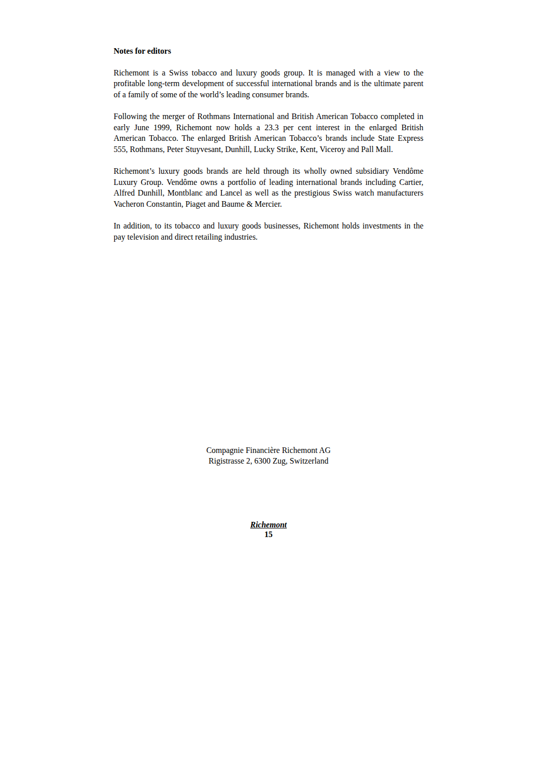Notes for editors
Richemont is a Swiss tobacco and luxury goods group. It is managed with a view to the profitable long-term development of successful international brands and is the ultimate parent of a family of some of the world’s leading consumer brands.
Following the merger of Rothmans International and British American Tobacco completed in early June 1999, Richemont now holds a 23.3 per cent interest in the enlarged British American Tobacco. The enlarged British American Tobacco’s brands include State Express 555, Rothmans, Peter Stuyvesant, Dunhill, Lucky Strike, Kent, Viceroy and Pall Mall.
Richemont’s luxury goods brands are held through its wholly owned subsidiary Vendôme Luxury Group. Vendôme owns a portfolio of leading international brands including Cartier, Alfred Dunhill, Montblanc and Lancel as well as the prestigious Swiss watch manufacturers Vacheron Constantin, Piaget and Baume & Mercier.
In addition, to its tobacco and luxury goods businesses, Richemont holds investments in the pay television and direct retailing industries.
Compagnie Financière Richemont AG
Rigistrasse 2, 6300 Zug, Switzerland
Richemont 15